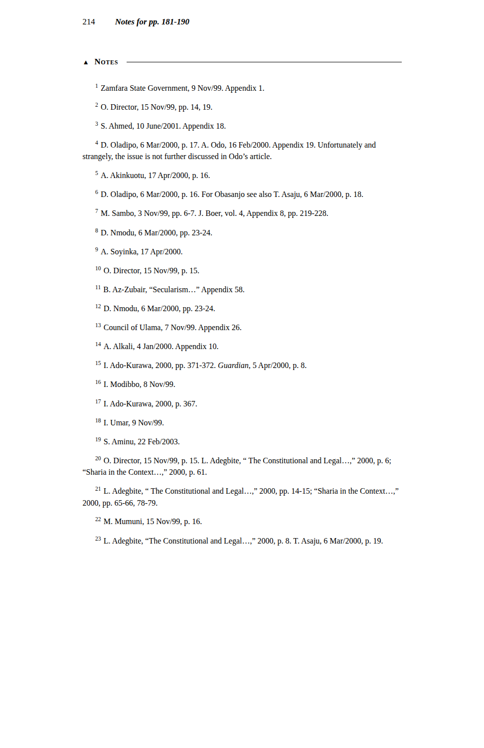214 Notes for pp. 181-190
▲ Notes
Zamfara State Government, 9 Nov/99. Appendix 1.
O. Director, 15 Nov/99, pp. 14, 19.
S. Ahmed, 10 June/2001. Appendix 18.
D. Oladipo, 6 Mar/2000, p. 17. A. Odo, 16 Feb/2000. Appendix 19. Unfortunately and strangely, the issue is not further discussed in Odo’s article.
A. Akinkuotu, 17 Apr/2000, p. 16.
D. Oladipo, 6 Mar/2000, p. 16. For Obasanjo see also T. Asaju, 6 Mar/2000, p. 18.
M. Sambo, 3 Nov/99, pp. 6-7. J. Boer, vol. 4, Appendix 8, pp. 219-228.
D. Nmodu, 6 Mar/2000, pp. 23-24.
A. Soyinka, 17 Apr/2000.
O. Director, 15 Nov/99, p. 15.
B. Az-Zubair, “Secularism…” Appendix 58.
D. Nmodu, 6 Mar/2000, pp. 23-24.
Council of Ulama, 7 Nov/99. Appendix 26.
A. Alkali, 4 Jan/2000. Appendix 10.
I. Ado-Kurawa, 2000, pp. 371-372. Guardian, 5 Apr/2000, p. 8.
I. Modibbo, 8 Nov/99.
I. Ado-Kurawa, 2000, p. 367.
I. Umar, 9 Nov/99.
S. Aminu, 22 Feb/2003.
O. Director, 15 Nov/99, p. 15. L. Adegbite, “ The Constitutional and Legal…,” 2000, p. 6; “Sharia in the Context…,” 2000, p. 61.
L. Adegbite, “ The Constitutional and Legal…,” 2000, pp. 14-15; “Sharia in the Context…,” 2000, pp. 65-66, 78-79.
M. Mumuni, 15 Nov/99, p. 16.
L. Adegbite, “The Constitutional and Legal…,” 2000, p. 8. T. Asaju, 6 Mar/2000, p. 19.